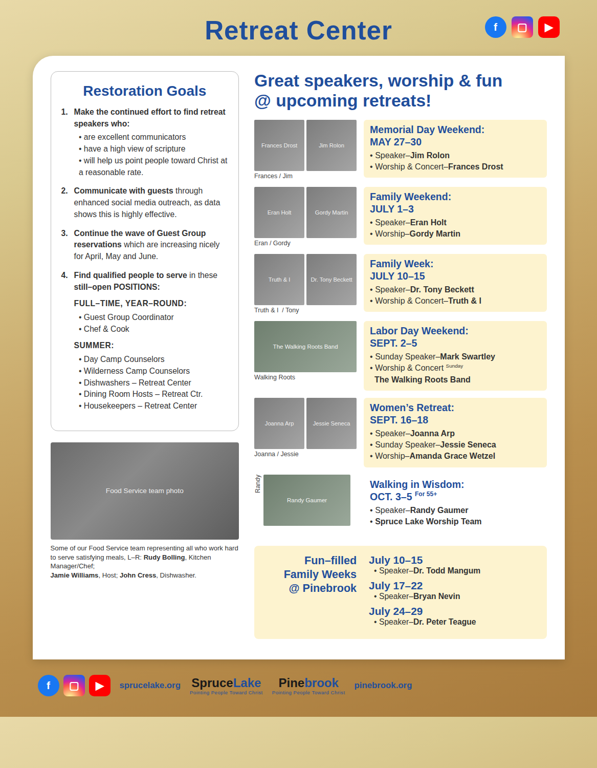Retreat Center
f ▢ ▶
Restoration Goals
Make the continued effort to find retreat speakers who:
are excellent communicators
have a high view of scripture
will help us point people toward Christ at a reasonable rate.
Communicate with guests through enhanced social media outreach, as data shows this is highly effective.
Continue the wave of Guest Group reservations which are increasing nicely for April, May and June.
Find qualified people to serve in these still–open POSITIONS:
FULL–TIME, YEAR–ROUND:
Guest Group Coordinator
Chef & Cook
SUMMER:
Day Camp Counselors
Wilderness Camp Counselors
Dishwashers – Retreat Center
Dining Room Hosts – Retreat Ctr.
Housekeepers – Retreat Center
Food Service team photo
Some of our Food Service team representing all who work hard to serve satisfying meals, L–R: Rudy Bolling, Kitchen Manager/Chef;
Jamie Williams, Host; John Cress, Dishwasher.
Great speakers, worship & fun
@ upcoming retreats!
Frances Drost
Jim Rolon
Frances / Jim
Memorial Day Weekend:
MAY 27–30
Speaker–Jim Rolon
Worship & Concert–Frances Drost
Eran Holt
Gordy Martin
Eran / Gordy
Family Weekend:
JULY 1–3
Speaker–Eran Holt
Worship–Gordy Martin
Truth & I
Dr. Tony Beckett
Truth & I / Tony
Family Week:
JULY 10–15
Speaker–Dr. Tony Beckett
Worship & Concert–Truth & I
The Walking Roots Band
Walking Roots
Labor Day Weekend:
SEPT. 2–5
Sunday Speaker–Mark Swartley
Worship & Concert Sunday
The Walking Roots Band
Joanna Arp
Jessie Seneca
Joanna / Jessie
Women’s Retreat:
SEPT. 16–18
Speaker–Joanna Arp
Sunday Speaker–Jessie Seneca
Worship–Amanda Grace Wetzel
Randy
Randy Gaumer
Walking in Wisdom:
OCT. 3–5 For 55+
Speaker–Randy Gaumer
Spruce Lake Worship Team
Fun–filled
Family Weeks
@ Pinebrook
July 10–15
Speaker–Dr. Todd Mangum
July 17–22
Speaker–Bryan Nevin
July 24–29
Speaker–Dr. Peter Teague
f ▢ ▶
sprucelake.org
SpruceLake Pointing People Toward Christ
Pinebrook Pointing People Toward Christ
pinebrook.org